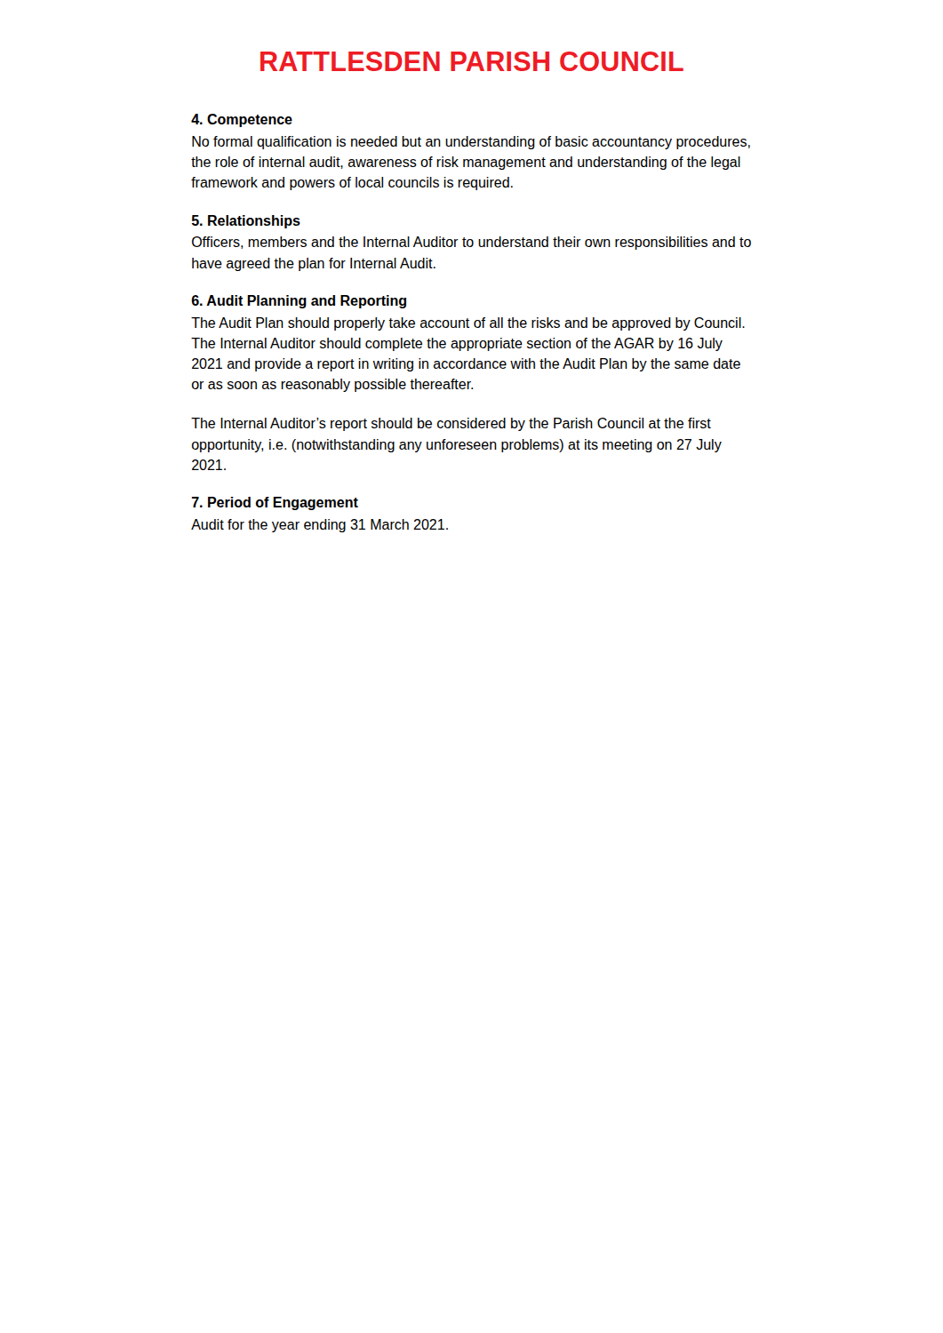RATTLESDEN PARISH COUNCIL
4. Competence
No formal qualification is needed but an understanding of basic accountancy procedures, the role of internal audit, awareness of risk management and understanding of the legal framework and powers of local councils is required.
5. Relationships
Officers, members and the Internal Auditor to understand their own responsibilities and to have agreed the plan for Internal Audit.
6. Audit Planning and Reporting
The Audit Plan should properly take account of all the risks and be approved by Council. The Internal Auditor should complete the appropriate section of the AGAR by 16 July 2021 and provide a report in writing in accordance with the Audit Plan by the same date or as soon as reasonably possible thereafter.
The Internal Auditor’s report should be considered by the Parish Council at the first opportunity, i.e. (notwithstanding any unforeseen problems) at its meeting on 27 July 2021.
7. Period of Engagement
Audit for the year ending 31 March 2021.